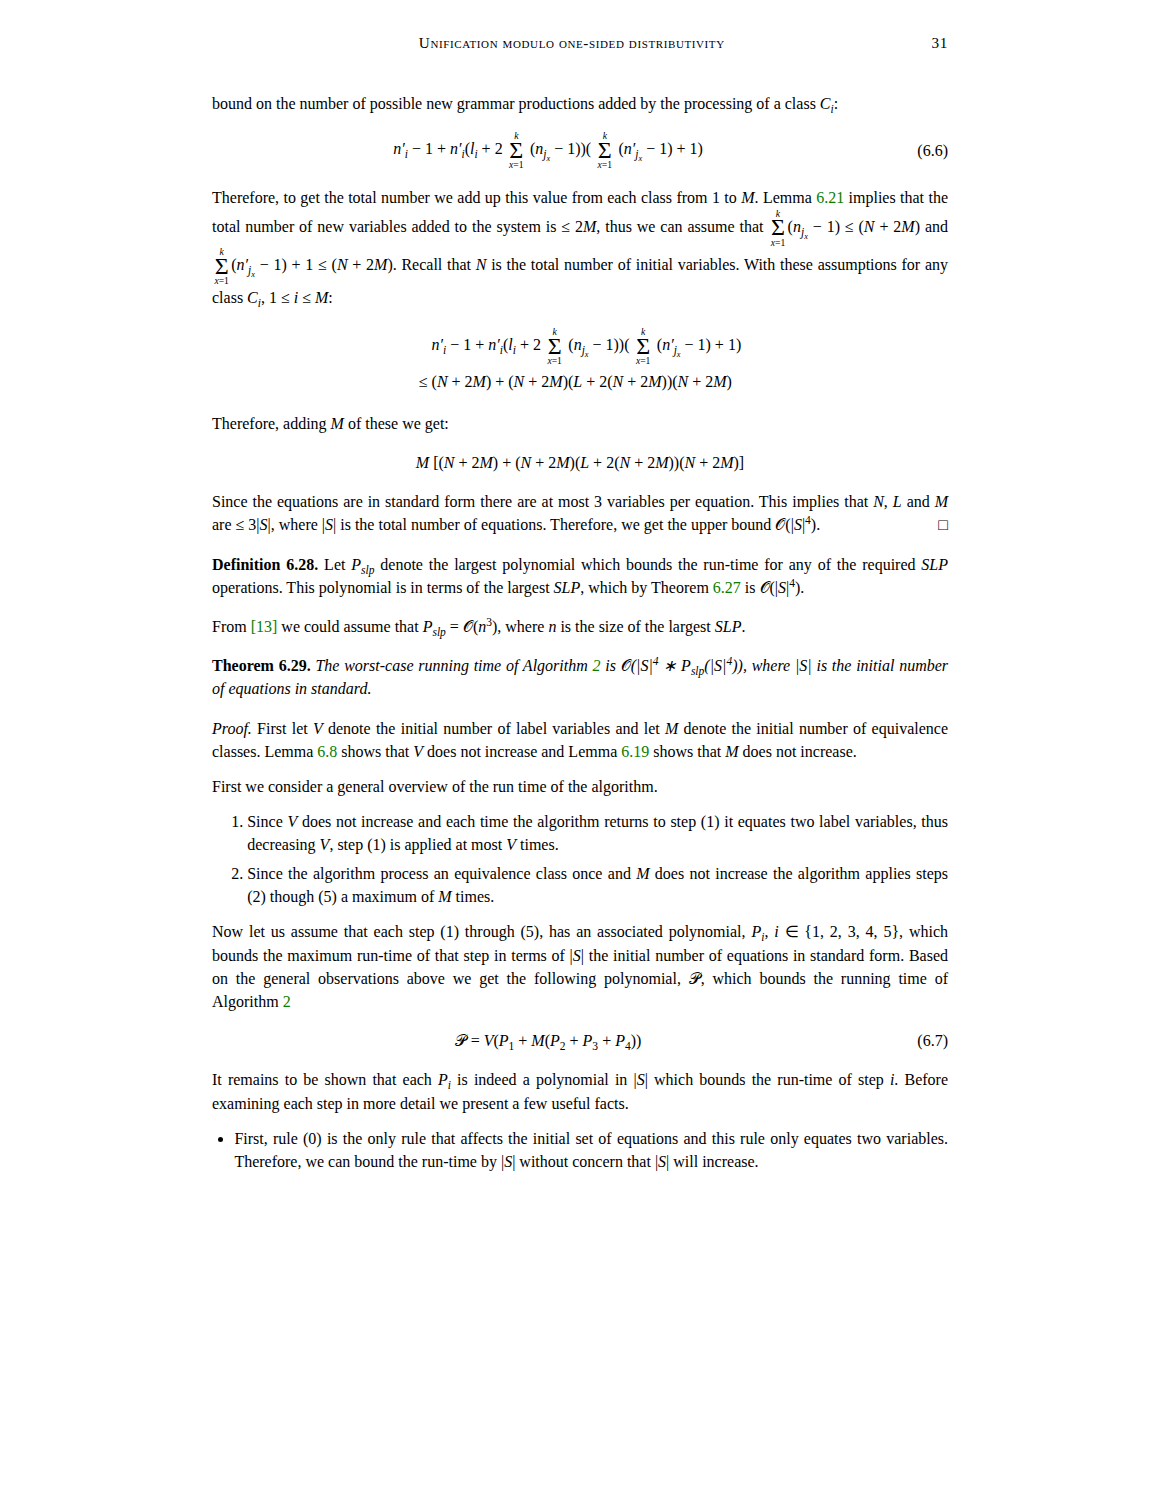Unification modulo one-sided distributivity 31
bound on the number of possible new grammar productions added by the processing of a class Ci:
n′i − 1 + n′i(li + 2 kΣx=1 (njx − 1))( kΣx=1 (n′jx − 1) + 1)
(6.6)
Therefore, to get the total number we add up this value from each class from 1 to M. Lemma 6.21 implies that the total number of new variables added to the system is ≤ 2M, thus we can assume that kΣx=1(njx − 1) ≤ (N + 2M) and kΣx=1(n′jx − 1) + 1 ≤ (N + 2M). Recall that N is the total number of initial variables. With these assumptions for any class Ci, 1 ≤ i ≤ M:
n′i − 1 + n′i(li + 2 kΣx=1 (njx − 1))( kΣx=1 (n′jx − 1) + 1)
≤
(N + 2M) + (N + 2M)(L + 2(N + 2M))(N + 2M)
Therefore, adding M of these we get:
M [(N + 2M) + (N + 2M)(L + 2(N + 2M))(N + 2M)]
Since the equations are in standard form there are at most 3 variables per equation. This implies that N, L and M are ≤ 3|S|, where |S| is the total number of equations. Therefore, we get the upper bound 𝒪(|S|4). □
Definition 6.28. Let Pslp denote the largest polynomial which bounds the run-time for any of the required SLP operations. This polynomial is in terms of the largest SLP, which by Theorem 6.27 is 𝒪(|S|4).
From [13] we could assume that Pslp = 𝒪(n3), where n is the size of the largest SLP.
Theorem 6.29. The worst-case running time of Algorithm 2 is 𝒪(|S|4 ∗ Pslp(|S|4)), where |S| is the initial number of equations in standard.
Proof. First let V denote the initial number of label variables and let M denote the initial number of equivalence classes. Lemma 6.8 shows that V does not increase and Lemma 6.19 shows that M does not increase.
First we consider a general overview of the run time of the algorithm.
Since V does not increase and each time the algorithm returns to step (1) it equates two label variables, thus decreasing V, step (1) is applied at most V times.
Since the algorithm process an equivalence class once and M does not increase the algorithm applies steps (2) though (5) a maximum of M times.
Now let us assume that each step (1) through (5), has an associated polynomial, Pi, i ∈ {1, 2, 3, 4, 5}, which bounds the maximum run-time of that step in terms of |S| the initial number of equations in standard form. Based on the general observations above we get the following polynomial, 𝒫, which bounds the running time of Algorithm 2
𝒫 = V(P1 + M(P2 + P3 + P4))
(6.7)
It remains to be shown that each Pi is indeed a polynomial in |S| which bounds the run-time of step i. Before examining each step in more detail we present a few useful facts.
First, rule (0) is the only rule that affects the initial set of equations and this rule only equates two variables. Therefore, we can bound the run-time by |S| without concern that |S| will increase.